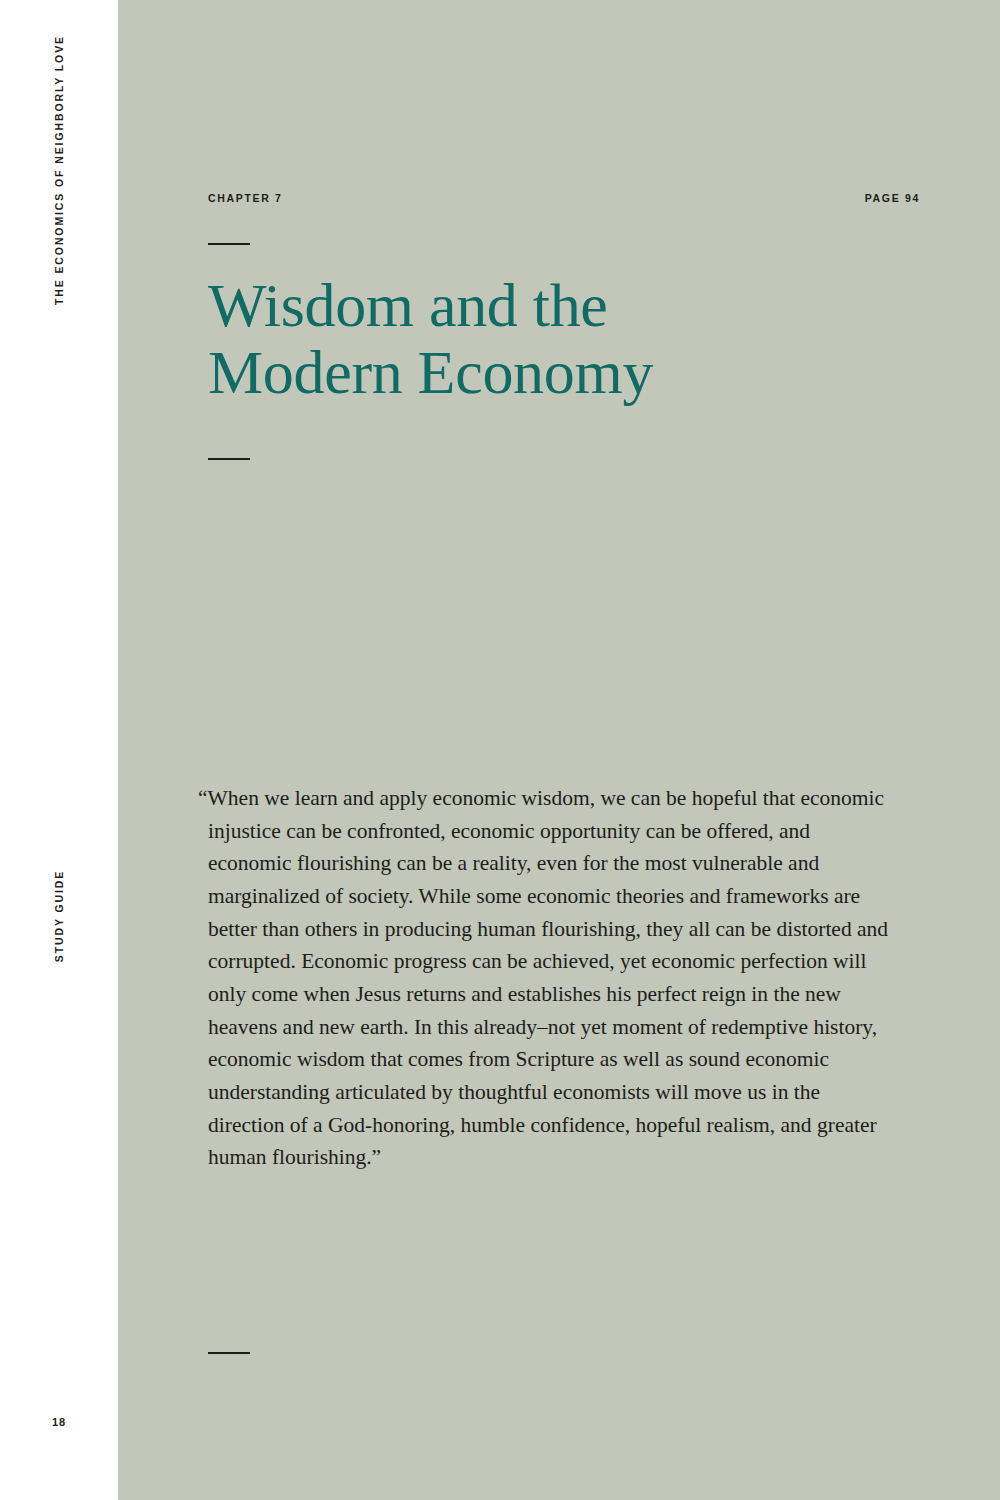The Economics of Neighborly Love
Study Guide
18
Chapter 7 Page 94
Wisdom and the
Modern Economy
“When we learn and apply economic wisdom, we can be hopeful that economic injustice can be confronted, economic opportunity can be offered, and economic flourishing can be a reality, even for the most vulnerable and marginalized of society. While some economic theories and frameworks are better than others in producing human flourishing, they all can be distorted and corrupted. Economic progress can be achieved, yet economic perfection will only come when Jesus returns and establishes his perfect reign in the new heavens and new earth. In this already–not yet moment of redemptive history, economic wisdom that comes from Scripture as well as sound economic understanding articulated by thoughtful economists will move us in the direction of a God-honoring, humble confidence, hopeful realism, and greater human flourishing.”